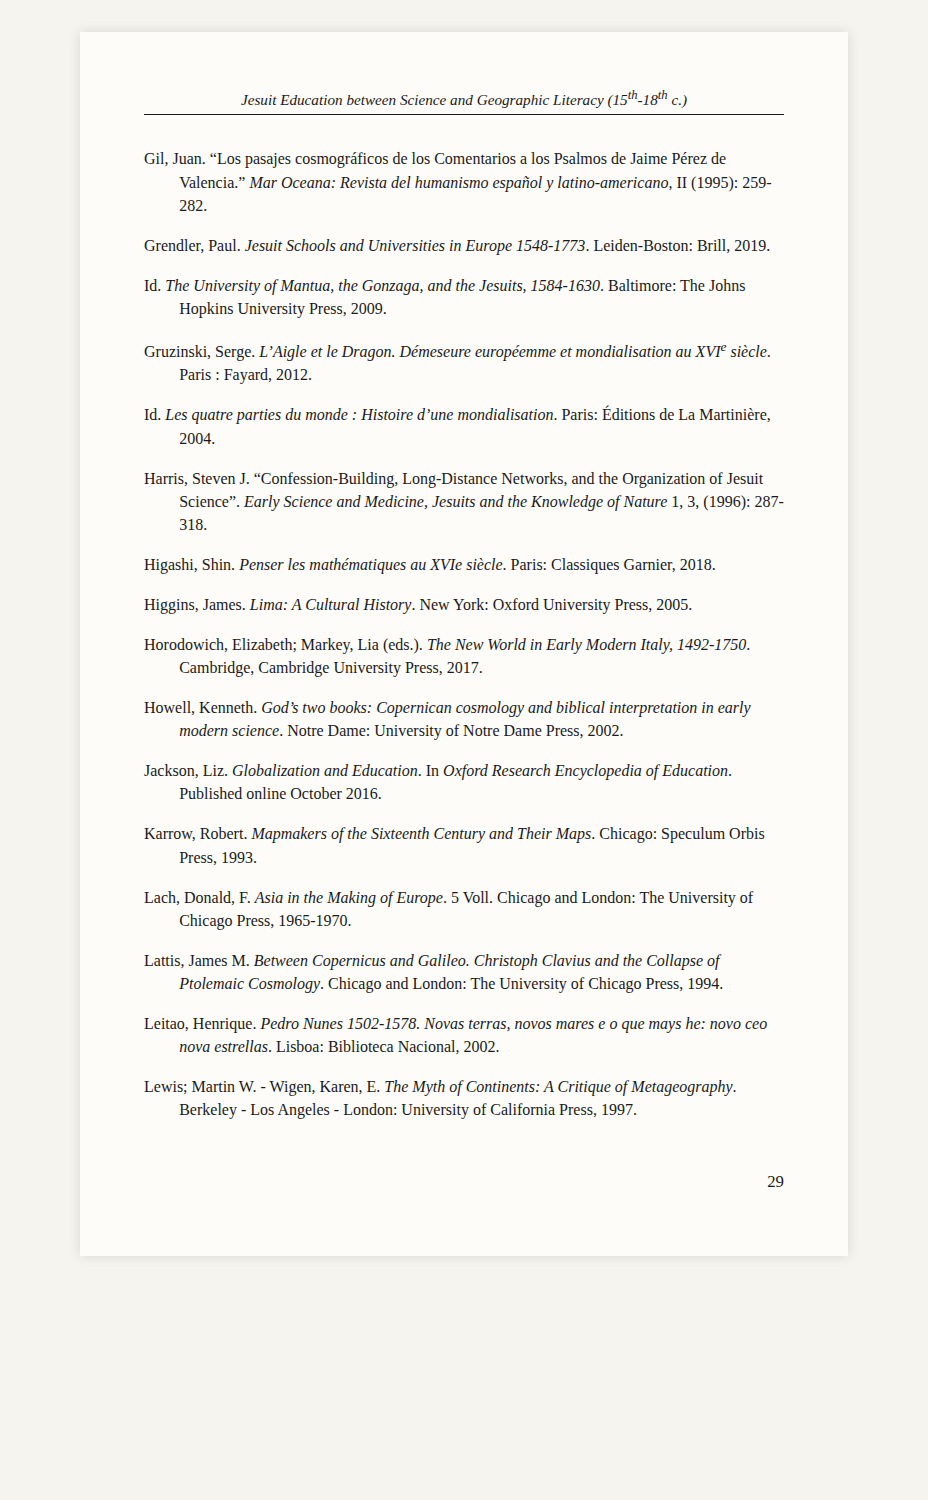Jesuit Education between Science and Geographic Literacy (15th-18th c.)
Gil, Juan. “Los pasajes cosmográficos de los Comentarios a los Psalmos de Jaime Pérez de Valencia.” Mar Oceana: Revista del humanismo español y latino-americano, II (1995): 259-282.
Grendler, Paul. Jesuit Schools and Universities in Europe 1548-1773. Leiden-Boston: Brill, 2019.
Id. The University of Mantua, the Gonzaga, and the Jesuits, 1584-1630. Baltimore: The Johns Hopkins University Press, 2009.
Gruzinski, Serge. L’Aigle et le Dragon. Démeseure européemme et mondialisation au XVIe siècle. Paris : Fayard, 2012.
Id. Les quatre parties du monde : Histoire d’une mondialisation. Paris: Éditions de La Martinière, 2004.
Harris, Steven J. “Confession-Building, Long-Distance Networks, and the Organization of Jesuit Science”. Early Science and Medicine, Jesuits and the Knowledge of Nature 1, 3, (1996): 287-318.
Higashi, Shin. Penser les mathématiques au XVIe siècle. Paris: Classiques Garnier, 2018.
Higgins, James. Lima: A Cultural History. New York: Oxford University Press, 2005.
Horodowich, Elizabeth; Markey, Lia (eds.). The New World in Early Modern Italy, 1492-1750. Cambridge, Cambridge University Press, 2017.
Howell, Kenneth. God’s two books: Copernican cosmology and biblical interpretation in early modern science. Notre Dame: University of Notre Dame Press, 2002.
Jackson, Liz. Globalization and Education. In Oxford Research Encyclopedia of Education. Published online October 2016.
Karrow, Robert. Mapmakers of the Sixteenth Century and Their Maps. Chicago: Speculum Orbis Press, 1993.
Lach, Donald, F. Asia in the Making of Europe. 5 Voll. Chicago and London: The University of Chicago Press, 1965-1970.
Lattis, James M. Between Copernicus and Galileo. Christoph Clavius and the Collapse of Ptolemaic Cosmology. Chicago and London: The University of Chicago Press, 1994.
Leitao, Henrique. Pedro Nunes 1502-1578. Novas terras, novos mares e o que mays he: novo ceo nova estrellas. Lisboa: Biblioteca Nacional, 2002.
Lewis; Martin W. - Wigen, Karen, E. The Myth of Continents: A Critique of Metageography. Berkeley - Los Angeles - London: University of California Press, 1997.
29